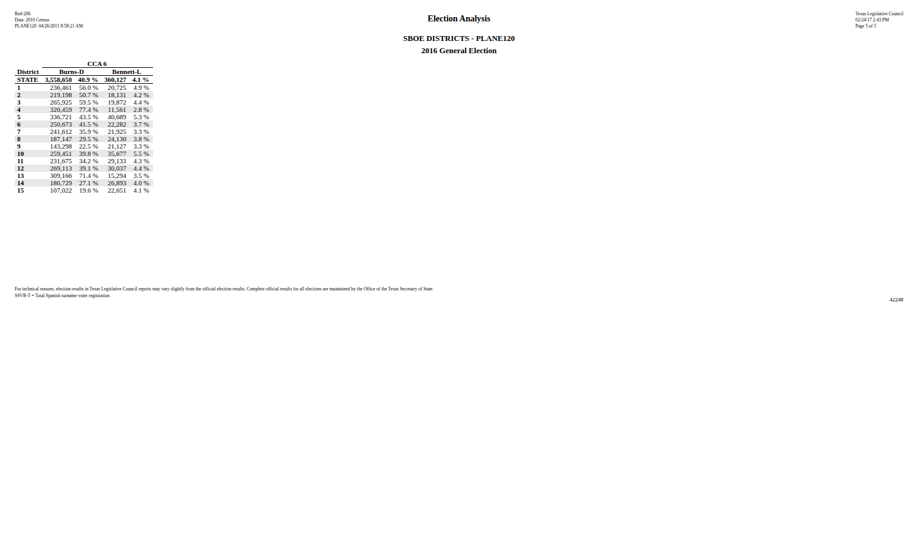Red-206
Data: 2010 Census
PLANE120 04/26/2011 8:58:21 AM
Texas Legislative Council
02/24/17 2:43 PM
Page 5 of 5
Election Analysis
SBOE DISTRICTS - PLANE120
2016 General Election
| | CCA 6 |
| --- | --- |
| District | Burns-D | Bennett-L |
| STATE | 3,558,650 | 40.9 % | 360,127 | 4.1 % |
| 1 | 236,461 | 56.0 % | 20,725 | 4.9 % |
| 2 | 219,198 | 50.7 % | 18,131 | 4.2 % |
| 3 | 265,925 | 59.5 % | 19,872 | 4.4 % |
| 4 | 320,459 | 77.4 % | 11,561 | 2.8 % |
| 5 | 336,721 | 43.5 % | 40,689 | 5.3 % |
| 6 | 250,673 | 41.5 % | 22,282 | 3.7 % |
| 7 | 241,612 | 35.9 % | 21,925 | 3.3 % |
| 8 | 187,147 | 29.5 % | 24,130 | 3.8 % |
| 9 | 143,298 | 22.5 % | 21,127 | 3.3 % |
| 10 | 259,451 | 39.8 % | 35,677 | 5.5 % |
| 11 | 231,675 | 34.2 % | 29,133 | 4.3 % |
| 12 | 269,113 | 39.1 % | 30,037 | 4.4 % |
| 13 | 309,166 | 71.4 % | 15,294 | 3.5 % |
| 14 | 180,729 | 27.1 % | 26,893 | 4.0 % |
| 15 | 107,022 | 19.6 % | 22,651 | 4.1 % |
For technical reasons, election results in Texas Legislative Council reports may vary slightly from the official election results. Complete official results for all elections are maintained by the Office of the Texas Secretary of State.
SSVR-T = Total Spanish surname voter registration 42248